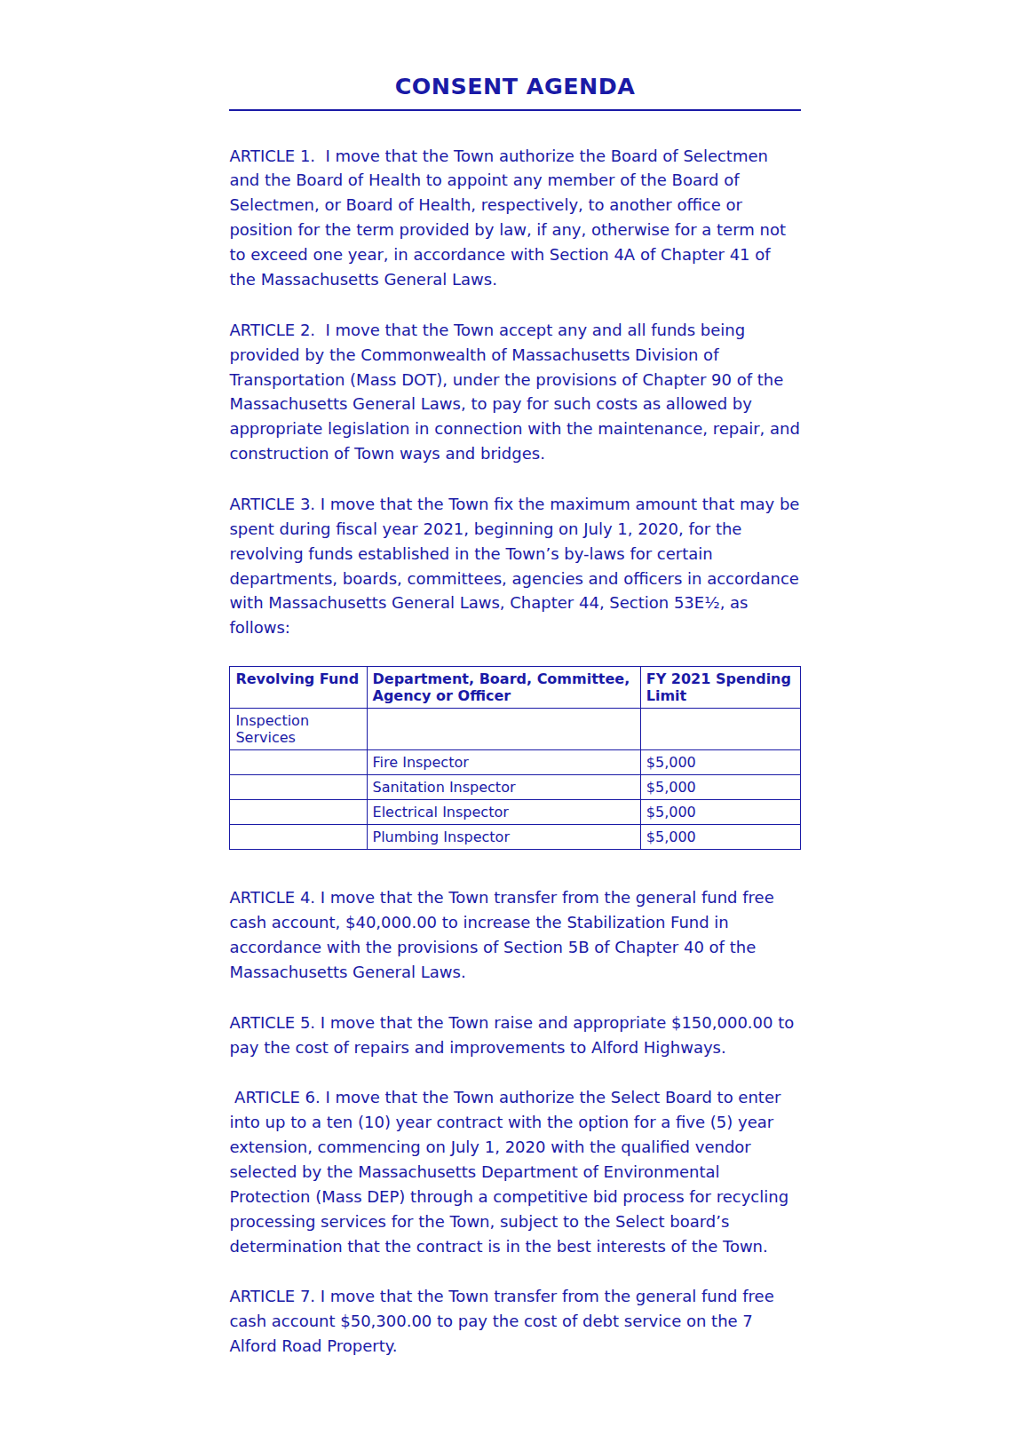CONSENT AGENDA
ARTICLE 1. I move that the Town authorize the Board of Selectmen and the Board of Health to appoint any member of the Board of Selectmen, or Board of Health, respectively, to another office or position for the term provided by law, if any, otherwise for a term not to exceed one year, in accordance with Section 4A of Chapter 41 of the Massachusetts General Laws.
ARTICLE 2. I move that the Town accept any and all funds being provided by the Commonwealth of Massachusetts Division of Transportation (Mass DOT), under the provisions of Chapter 90 of the Massachusetts General Laws, to pay for such costs as allowed by appropriate legislation in connection with the maintenance, repair, and construction of Town ways and bridges.
ARTICLE 3. I move that the Town fix the maximum amount that may be spent during fiscal year 2021, beginning on July 1, 2020, for the revolving funds established in the Town’s by-laws for certain departments, boards, committees, agencies and officers in accordance with Massachusetts General Laws, Chapter 44, Section 53E½, as follows:
| Revolving Fund | Department, Board, Committee, Agency or Officer | FY 2021 Spending Limit |
| --- | --- | --- |
| Inspection Services | | |
| | Fire Inspector | $5,000 |
| | Sanitation Inspector | $5,000 |
| | Electrical Inspector | $5,000 |
| | Plumbing Inspector | $5,000 |
ARTICLE 4. I move that the Town transfer from the general fund free cash account, $40,000.00 to increase the Stabilization Fund in accordance with the provisions of Section 5B of Chapter 40 of the Massachusetts General Laws.
ARTICLE 5. I move that the Town raise and appropriate $150,000.00 to pay the cost of repairs and improvements to Alford Highways.
ARTICLE 6. I move that the Town authorize the Select Board to enter into up to a ten (10) year contract with the option for a five (5) year extension, commencing on July 1, 2020 with the qualified vendor selected by the Massachusetts Department of Environmental Protection (Mass DEP) through a competitive bid process for recycling processing services for the Town, subject to the Select board’s determination that the contract is in the best interests of the Town.
ARTICLE 7. I move that the Town transfer from the general fund free cash account $50,300.00 to pay the cost of debt service on the 7 Alford Road Property.